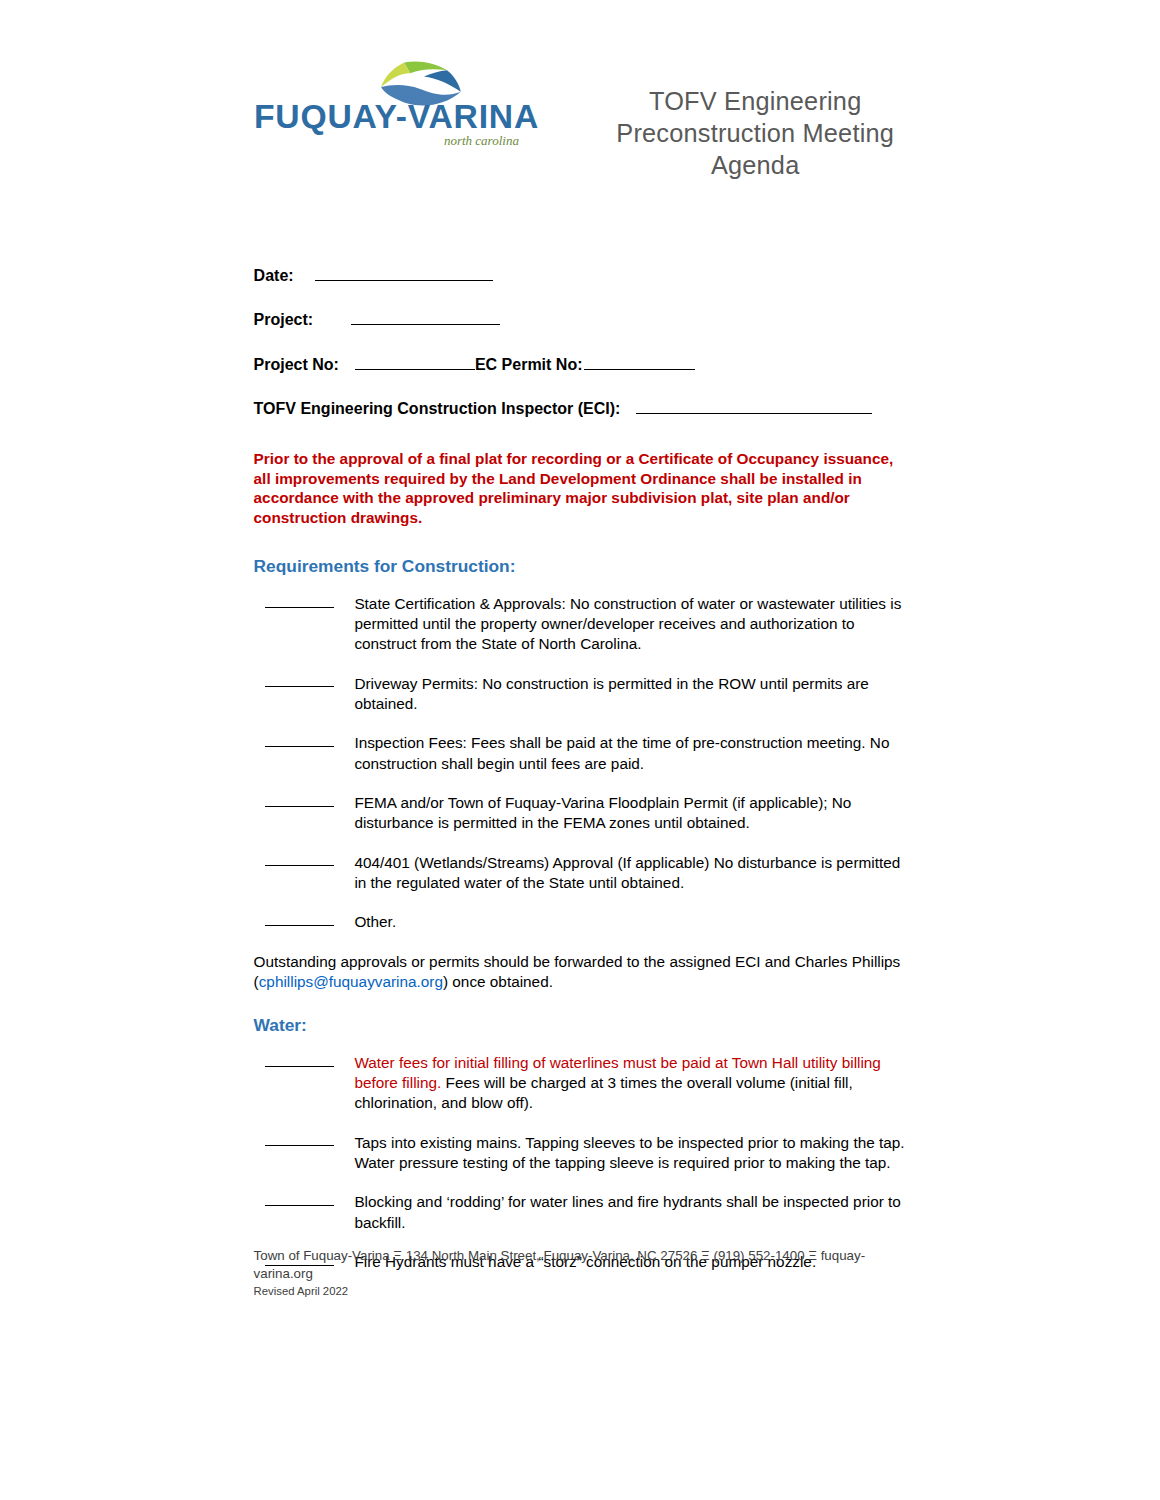FUQUAY-VARINA north carolina
TOFV Engineering
Preconstruction Meeting Agenda
Date:
Project:
Project No: EC Permit No:
TOFV Engineering Construction Inspector (ECI):
Prior to the approval of a final plat for recording or a Certificate of Occupancy issuance, all improvements required by the Land Development Ordinance shall be installed in accordance with the approved preliminary major subdivision plat, site plan and/or construction drawings.
Requirements for Construction:
State Certification & Approvals: No construction of water or wastewater utilities is permitted until the property owner/developer receives and authorization to construct from the State of North Carolina.
Driveway Permits: No construction is permitted in the ROW until permits are obtained.
Inspection Fees: Fees shall be paid at the time of pre-construction meeting. No construction shall begin until fees are paid.
FEMA and/or Town of Fuquay-Varina Floodplain Permit (if applicable); No disturbance is permitted in the FEMA zones until obtained.
404/401 (Wetlands/Streams) Approval (If applicable) No disturbance is permitted in the regulated water of the State until obtained.
Other.
Outstanding approvals or permits should be forwarded to the assigned ECI and Charles Phillips (cphillips@fuquayvarina.org) once obtained.
Water:
Water fees for initial filling of waterlines must be paid at Town Hall utility billing before filling. Fees will be charged at 3 times the overall volume (initial fill, chlorination, and blow off).
Taps into existing mains. Tapping sleeves to be inspected prior to making the tap. Water pressure testing of the tapping sleeve is required prior to making the tap.
Blocking and ‘rodding’ for water lines and fire hydrants shall be inspected prior to backfill.
Fire Hydrants must have a “storz” connection on the pumper nozzle.
Town of Fuquay-Varina Ξ 134 North Main Street, Fuquay-Varina, NC 27526 Ξ (919) 552-1400 Ξ fuquay-varina.org
Revised April 2022